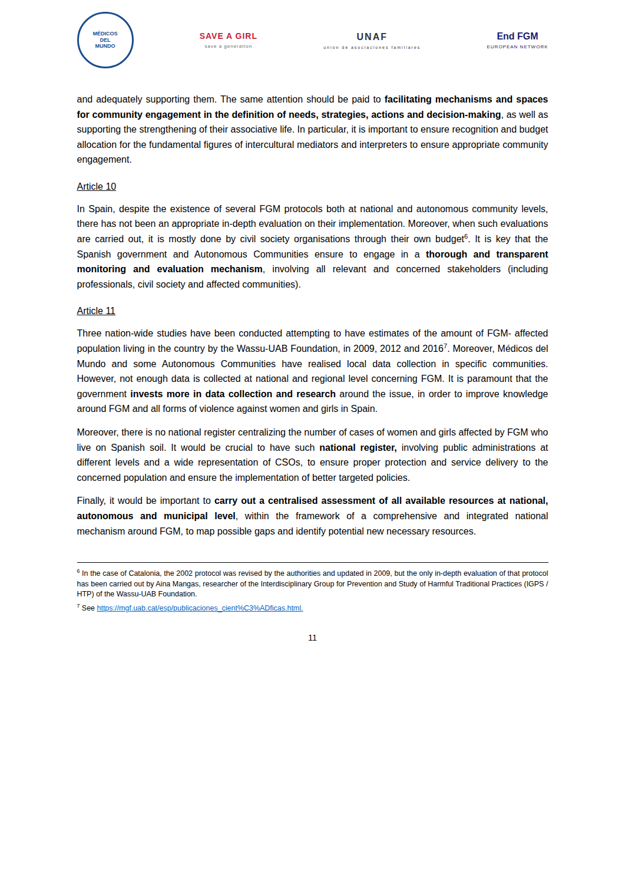MÉDICOS
DEL
MUNDO
SAVE A GIRLsave a generation
UNAFunión de asociaciones familiares
End FGMEUROPEAN NETWORK
and adequately supporting them. The same attention should be paid to facilitating mechanisms and spaces for community engagement in the definition of needs, strategies, actions and decision-making, as well as supporting the strengthening of their associative life. In particular, it is important to ensure recognition and budget allocation for the fundamental figures of intercultural mediators and interpreters to ensure appropriate community engagement.
Article 10
In Spain, despite the existence of several FGM protocols both at national and autonomous community levels, there has not been an appropriate in-depth evaluation on their implementation. Moreover, when such evaluations are carried out, it is mostly done by civil society organisations through their own budget6. It is key that the Spanish government and Autonomous Communities ensure to engage in a thorough and transparent monitoring and evaluation mechanism, involving all relevant and concerned stakeholders (including professionals, civil society and affected communities).
Article 11
Three nation-wide studies have been conducted attempting to have estimates of the amount of FGM- affected population living in the country by the Wassu-UAB Foundation, in 2009, 2012 and 20167. Moreover, Médicos del Mundo and some Autonomous Communities have realised local data collection in specific communities. However, not enough data is collected at national and regional level concerning FGM. It is paramount that the government invests more in data collection and research around the issue, in order to improve knowledge around FGM and all forms of violence against women and girls in Spain.
Moreover, there is no national register centralizing the number of cases of women and girls affected by FGM who live on Spanish soil. It would be crucial to have such national register, involving public administrations at different levels and a wide representation of CSOs, to ensure proper protection and service delivery to the concerned population and ensure the implementation of better targeted policies.
Finally, it would be important to carry out a centralised assessment of all available resources at national, autonomous and municipal level, within the framework of a comprehensive and integrated national mechanism around FGM, to map possible gaps and identify potential new necessary resources.
6 In the case of Catalonia, the 2002 protocol was revised by the authorities and updated in 2009, but the only in-depth evaluation of that protocol has been carried out by Aina Mangas, researcher of the Interdisciplinary Group for Prevention and Study of Harmful Traditional Practices (IGPS / HTP) of the Wassu-UAB Foundation.
7 See https://mgf.uab.cat/esp/publicaciones_cient%C3%ADficas.html.
11